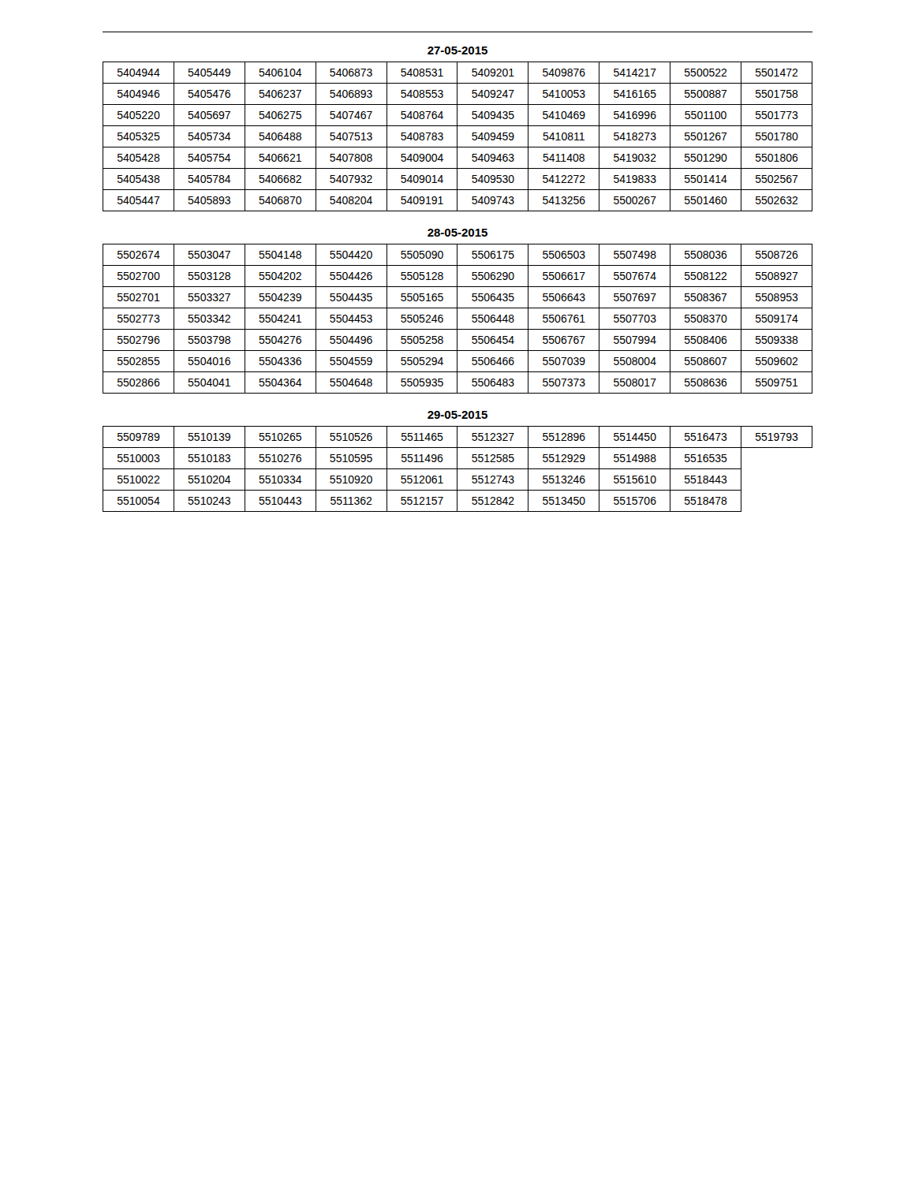27-05-2015
| 5404944 | 5405449 | 5406104 | 5406873 | 5408531 | 5409201 | 5409876 | 5414217 | 5500522 | 5501472 |
| 5404946 | 5405476 | 5406237 | 5406893 | 5408553 | 5409247 | 5410053 | 5416165 | 5500887 | 5501758 |
| 5405220 | 5405697 | 5406275 | 5407467 | 5408764 | 5409435 | 5410469 | 5416996 | 5501100 | 5501773 |
| 5405325 | 5405734 | 5406488 | 5407513 | 5408783 | 5409459 | 5410811 | 5418273 | 5501267 | 5501780 |
| 5405428 | 5405754 | 5406621 | 5407808 | 5409004 | 5409463 | 5411408 | 5419032 | 5501290 | 5501806 |
| 5405438 | 5405784 | 5406682 | 5407932 | 5409014 | 5409530 | 5412272 | 5419833 | 5501414 | 5502567 |
| 5405447 | 5405893 | 5406870 | 5408204 | 5409191 | 5409743 | 5413256 | 5500267 | 5501460 | 5502632 |
28-05-2015
| 5502674 | 5503047 | 5504148 | 5504420 | 5505090 | 5506175 | 5506503 | 5507498 | 5508036 | 5508726 |
| 5502700 | 5503128 | 5504202 | 5504426 | 5505128 | 5506290 | 5506617 | 5507674 | 5508122 | 5508927 |
| 5502701 | 5503327 | 5504239 | 5504435 | 5505165 | 5506435 | 5506643 | 5507697 | 5508367 | 5508953 |
| 5502773 | 5503342 | 5504241 | 5504453 | 5505246 | 5506448 | 5506761 | 5507703 | 5508370 | 5509174 |
| 5502796 | 5503798 | 5504276 | 5504496 | 5505258 | 5506454 | 5506767 | 5507994 | 5508406 | 5509338 |
| 5502855 | 5504016 | 5504336 | 5504559 | 5505294 | 5506466 | 5507039 | 5508004 | 5508607 | 5509602 |
| 5502866 | 5504041 | 5504364 | 5504648 | 5505935 | 5506483 | 5507373 | 5508017 | 5508636 | 5509751 |
29-05-2015
| 5509789 | 5510139 | 5510265 | 5510526 | 5511465 | 5512327 | 5512896 | 5514450 | 5516473 | 5519793 |
| 5510003 | 5510183 | 5510276 | 5510595 | 5511496 | 5512585 | 5512929 | 5514988 | 5516535 | |
| 5510022 | 5510204 | 5510334 | 5510920 | 5512061 | 5512743 | 5513246 | 5515610 | 5518443 | |
| 5510054 | 5510243 | 5510443 | 5511362 | 5512157 | 5512842 | 5513450 | 5515706 | 5518478 | |